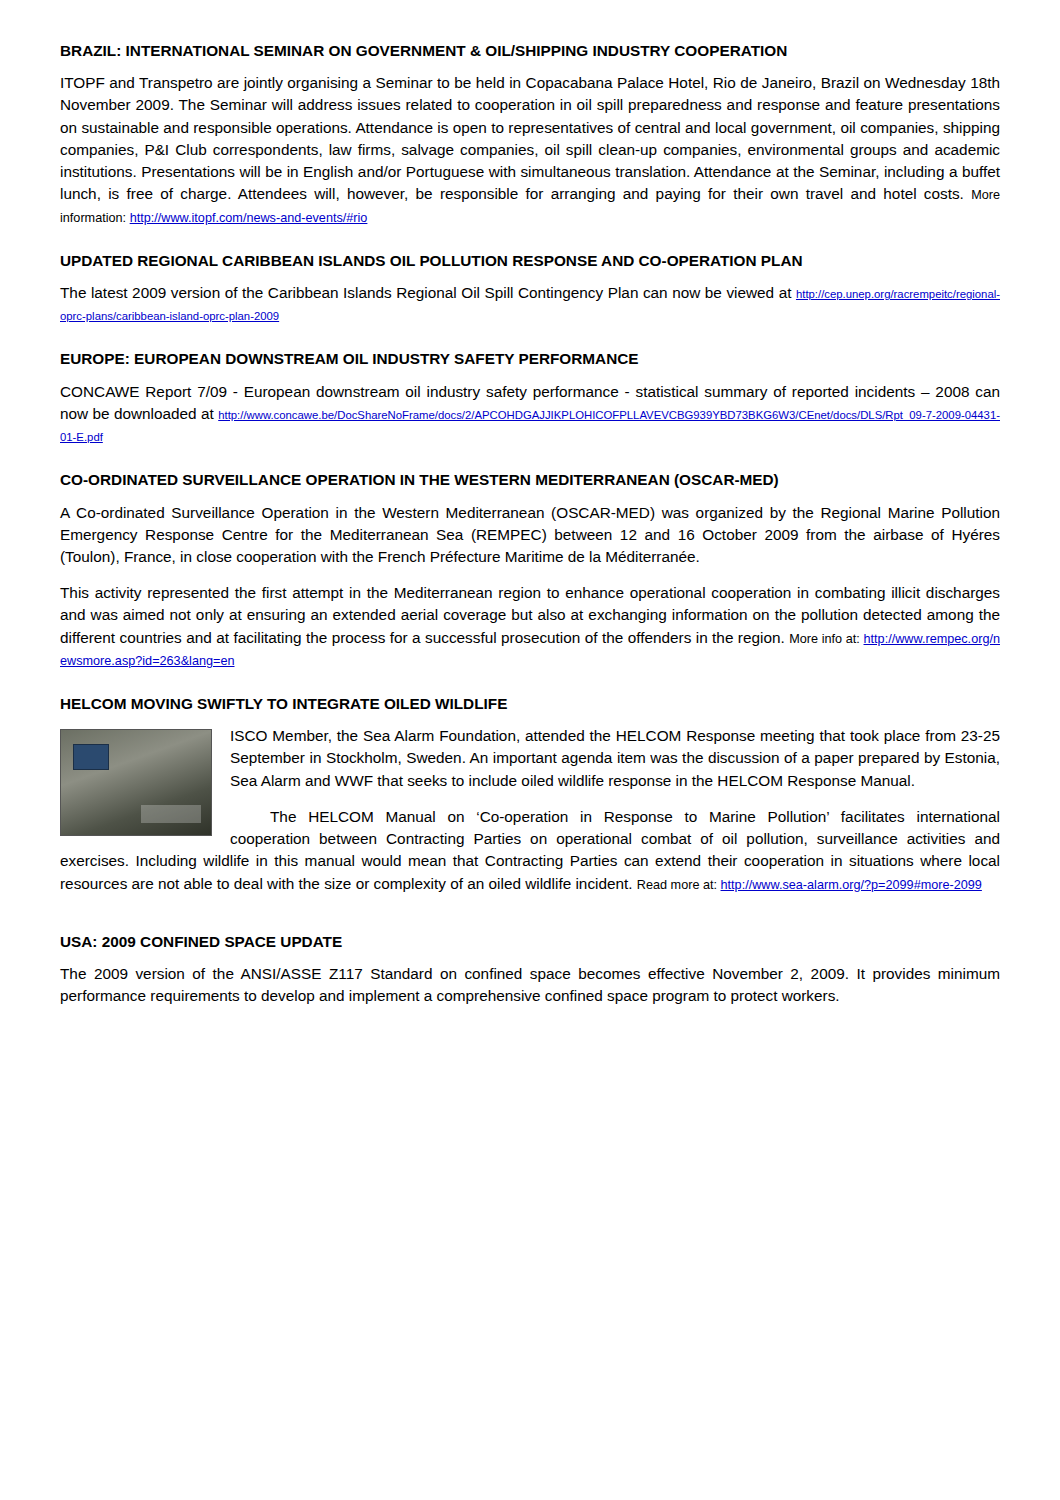Brazil: International Seminar on Government & Oil/Shipping Industry Cooperation
ITOPF and Transpetro are jointly organising a Seminar to be held in Copacabana Palace Hotel, Rio de Janeiro, Brazil on Wednesday 18th November 2009. The Seminar will address issues related to cooperation in oil spill preparedness and response and feature presentations on sustainable and responsible operations. Attendance is open to representatives of central and local government, oil companies, shipping companies, P&I Club correspondents, law firms, salvage companies, oil spill clean-up companies, environmental groups and academic institutions. Presentations will be in English and/or Portuguese with simultaneous translation. Attendance at the Seminar, including a buffet lunch, is free of charge. Attendees will, however, be responsible for arranging and paying for their own travel and hotel costs. More information: http://www.itopf.com/news-and-events/#rio
Updated Regional Caribbean Islands Oil Pollution Response and Co-operation Plan
The latest 2009 version of the Caribbean Islands Regional Oil Spill Contingency Plan can now be viewed at http://cep.unep.org/racrempeitc/regional-oprc-plans/caribbean-island-oprc-plan-2009
Europe: European Downstream Oil Industry Safety Performance
CONCAWE Report 7/09 - European downstream oil industry safety performance - statistical summary of reported incidents – 2008 can now be downloaded at http://www.concawe.be/DocShareNoFrame/docs/2/APCOHDGAJJIKPLOHICOFPLLAVEVCBG939YBD73BKG6W3/CEnet/docs/DLS/Rpt_09-7-2009-04431-01-E.pdf
Co-ordinated Surveillance Operation in the Western Mediterranean (OSCAR-MED)
A Co-ordinated Surveillance Operation in the Western Mediterranean (OSCAR-MED) was organized by the Regional Marine Pollution Emergency Response Centre for the Mediterranean Sea (REMPEC) between 12 and 16 October 2009 from the airbase of Hyéres (Toulon), France, in close cooperation with the French Préfecture Maritime de la Méditerranée.
This activity represented the first attempt in the Mediterranean region to enhance operational cooperation in combating illicit discharges and was aimed not only at ensuring an extended aerial coverage but also at exchanging information on the pollution detected among the different countries and at facilitating the process for a successful prosecution of the offenders in the region. More info at: http://www.rempec.org/newsmore.asp?id=263&lang=en
HELCOM Moving Swiftly to Integrate Oiled Wildlife
ISCO Member, the Sea Alarm Foundation, attended the HELCOM Response meeting that took place from 23-25 September in Stockholm, Sweden. An important agenda item was the discussion of a paper prepared by Estonia, Sea Alarm and WWF that seeks to include oiled wildlife response in the HELCOM Response Manual.
The HELCOM Manual on ‘Co-operation in Response to Marine Pollution’ facilitates international cooperation between Contracting Parties on operational combat of oil pollution, surveillance activities and exercises. Including wildlife in this manual would mean that Contracting Parties can extend their cooperation in situations where local resources are not able to deal with the size or complexity of an oiled wildlife incident. Read more at: http://www.sea-alarm.org/?p=2099#more-2099
USA: 2009 Confined Space Update
The 2009 version of the ANSI/ASSE Z117 Standard on confined space becomes effective November 2, 2009. It provides minimum performance requirements to develop and implement a comprehensive confined space program to protect workers.